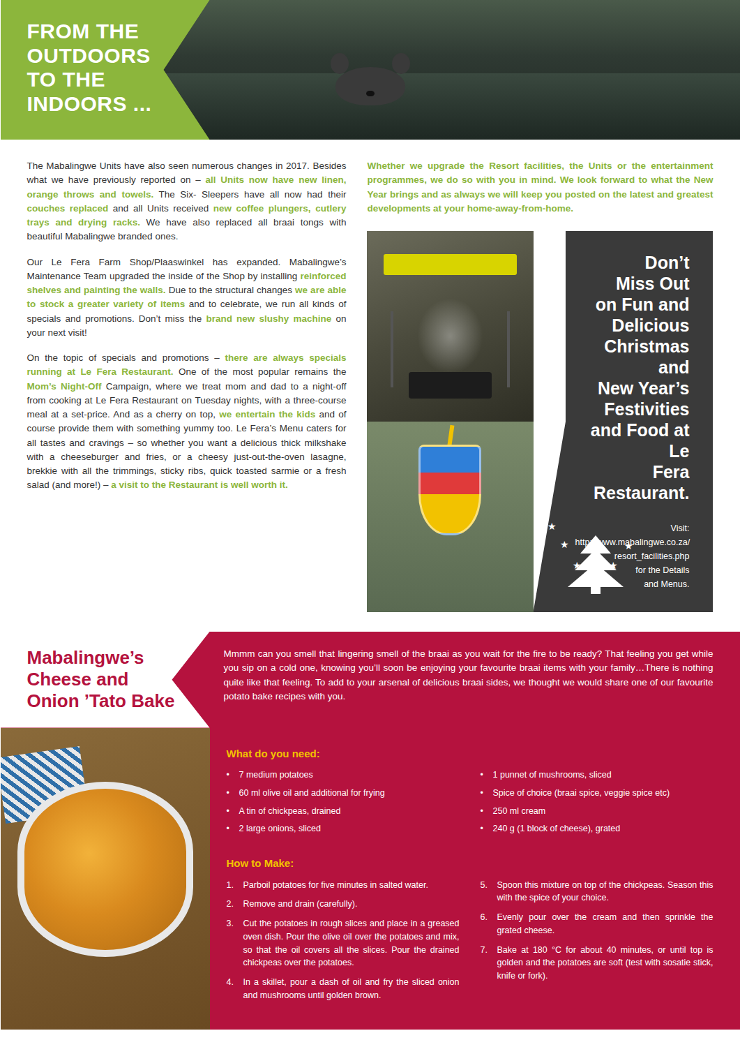FROM THE
OUTDOORS
TO THE
INDOORS ...
The Mabalingwe Units have also seen numerous changes in 2017. Besides what we have previously reported on – all Units now have new linen, orange throws and towels. The Six- Sleepers have all now had their couches replaced and all Units received new coffee plungers, cutlery trays and drying racks. We have also replaced all braai tongs with beautiful Mabalingwe branded ones.
Our Le Fera Farm Shop/Plaaswinkel has expanded. Mabalingwe’s Maintenance Team upgraded the inside of the Shop by installing reinforced shelves and painting the walls. Due to the structural changes we are able to stock a greater variety of items and to celebrate, we run all kinds of specials and promotions. Don’t miss the brand new slushy machine on your next visit!
On the topic of specials and promotions – there are always specials running at Le Fera Restaurant. One of the most popular remains the Mom’s Night-Off Campaign, where we treat mom and dad to a night-off from cooking at Le Fera Restaurant on Tuesday nights, with a three-course meal at a set-price. And as a cherry on top, we entertain the kids and of course provide them with something yummy too. Le Fera’s Menu caters for all tastes and cravings – so whether you want a delicious thick milkshake with a cheeseburger and fries, or a cheesy just-out-the-oven lasagne, brekkie with all the trimmings, sticky ribs, quick toasted sarmie or a fresh salad (and more!) – a visit to the Restaurant is well worth it.
Whether we upgrade the Resort facilities, the Units or the entertainment programmes, we do so with you in mind. We look forward to what the New Year brings and as always we will keep you posted on the latest and greatest developments at your home-away-from-home.
Don’t
Miss Out
on Fun and
Delicious
Christmas and
New Year’s
Festivities
and Food at Le
Fera Restaurant.
Visit:
http://www.mabalingwe.co.za/
resort_facilities.php
for the Details
and Menus.
★ ★ ★ ★ ★ ★
Mabalingwe’s
Cheese and
Onion ’Tato Bake
Mmmm can you smell that lingering smell of the braai as you wait for the fire to be ready? That feeling you get while you sip on a cold one, knowing you’ll soon be enjoying your favourite braai items with your family…There is nothing quite like that feeling. To add to your arsenal of delicious braai sides, we thought we would share one of our favourite potato bake recipes with you.
What do you need:
7 medium potatoes
60 ml olive oil and additional for frying
A tin of chickpeas, drained
2 large onions, sliced
1 punnet of mushrooms, sliced
Spice of choice (braai spice, veggie spice etc)
250 ml cream
240 g (1 block of cheese), grated
How to Make:
Parboil potatoes for five minutes in salted water.
Remove and drain (carefully).
Cut the potatoes in rough slices and place in a greased oven dish. Pour the olive oil over the potatoes and mix, so that the oil covers all the slices. Pour the drained chickpeas over the potatoes.
In a skillet, pour a dash of oil and fry the sliced onion and mushrooms until golden brown.
Spoon this mixture on top of the chickpeas. Season this with the spice of your choice.
Evenly pour over the cream and then sprinkle the grated cheese.
Bake at 180 °C for about 40 minutes, or until top is golden and the potatoes are soft (test with sosatie stick, knife or fork).